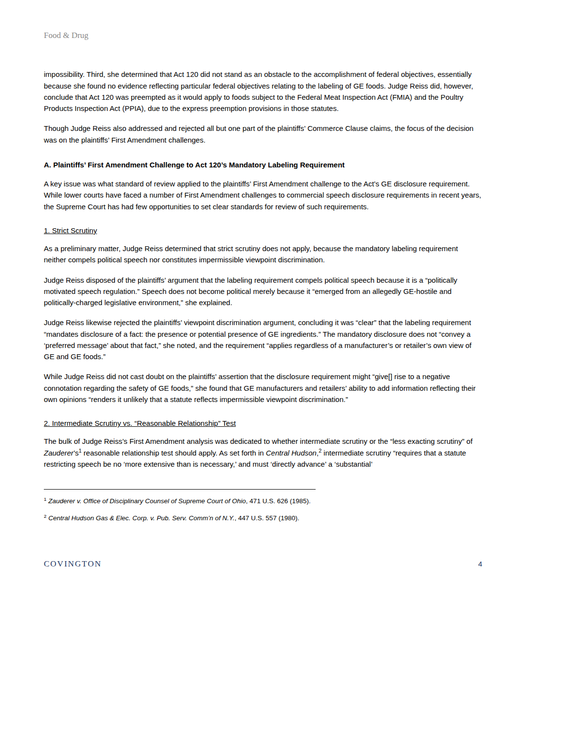Food & Drug
impossibility. Third, she determined that Act 120 did not stand as an obstacle to the accomplishment of federal objectives, essentially because she found no evidence reflecting particular federal objectives relating to the labeling of GE foods. Judge Reiss did, however, conclude that Act 120 was preempted as it would apply to foods subject to the Federal Meat Inspection Act (FMIA) and the Poultry Products Inspection Act (PPIA), due to the express preemption provisions in those statutes.
Though Judge Reiss also addressed and rejected all but one part of the plaintiffs’ Commerce Clause claims, the focus of the decision was on the plaintiffs’ First Amendment challenges.
A. Plaintiffs’ First Amendment Challenge to Act 120’s Mandatory Labeling Requirement
A key issue was what standard of review applied to the plaintiffs’ First Amendment challenge to the Act’s GE disclosure requirement. While lower courts have faced a number of First Amendment challenges to commercial speech disclosure requirements in recent years, the Supreme Court has had few opportunities to set clear standards for review of such requirements.
1. Strict Scrutiny
As a preliminary matter, Judge Reiss determined that strict scrutiny does not apply, because the mandatory labeling requirement neither compels political speech nor constitutes impermissible viewpoint discrimination.
Judge Reiss disposed of the plaintiffs’ argument that the labeling requirement compels political speech because it is a “politically motivated speech regulation.” Speech does not become political merely because it “emerged from an allegedly GE-hostile and politically-charged legislative environment,” she explained.
Judge Reiss likewise rejected the plaintiffs’ viewpoint discrimination argument, concluding it was “clear” that the labeling requirement “mandates disclosure of a fact: the presence or potential presence of GE ingredients.” The mandatory disclosure does not “convey a ‘preferred message’ about that fact,” she noted, and the requirement “applies regardless of a manufacturer’s or retailer’s own view of GE and GE foods.”
While Judge Reiss did not cast doubt on the plaintiffs’ assertion that the disclosure requirement might “give[] rise to a negative connotation regarding the safety of GE foods,” she found that GE manufacturers and retailers’ ability to add information reflecting their own opinions “renders it unlikely that a statute reflects impermissible viewpoint discrimination.”
2. Intermediate Scrutiny vs. “Reasonable Relationship” Test
The bulk of Judge Reiss’s First Amendment analysis was dedicated to whether intermediate scrutiny or the “less exacting scrutiny” of Zauderer’s1 reasonable relationship test should apply. As set forth in Central Hudson,2 intermediate scrutiny “requires that a statute restricting speech be no ‘more extensive than is necessary,’ and must ‘directly advance’ a ‘substantial’
1 Zauderer v. Office of Disciplinary Counsel of Supreme Court of Ohio, 471 U.S. 626 (1985).
2 Central Hudson Gas & Elec. Corp. v. Pub. Serv. Comm’n of N.Y., 447 U.S. 557 (1980).
COVINGTON 4